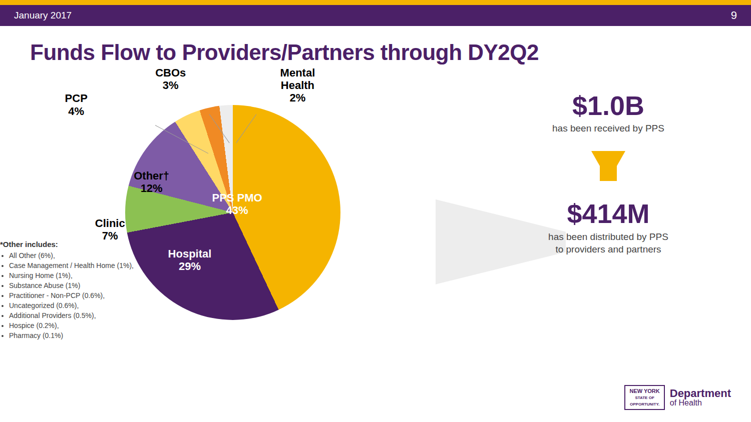January 2017 9
Funds Flow to Providers/Partners through DY2Q2
PPS PMO
43%
Hospital
29%
Clinic
7%
Other†
12%
PCP
4%
CBOs
3%
Mental
Health
2%
*Other includes:
All Other (6%),
Case Management / Health Home (1%),
Nursing Home (1%),
Substance Abuse (1%)
Practitioner - Non-PCP (0.6%),
Uncategorized (0.6%),
Additional Providers (0.5%),
Hospice (0.2%),
Pharmacy (0.1%)
$1.0B
has been received by PPS
$414M
has been distributed by PPS
to providers and partners
NEW YORK
STATE OF
OPPORTUNITY.
Department
of Health